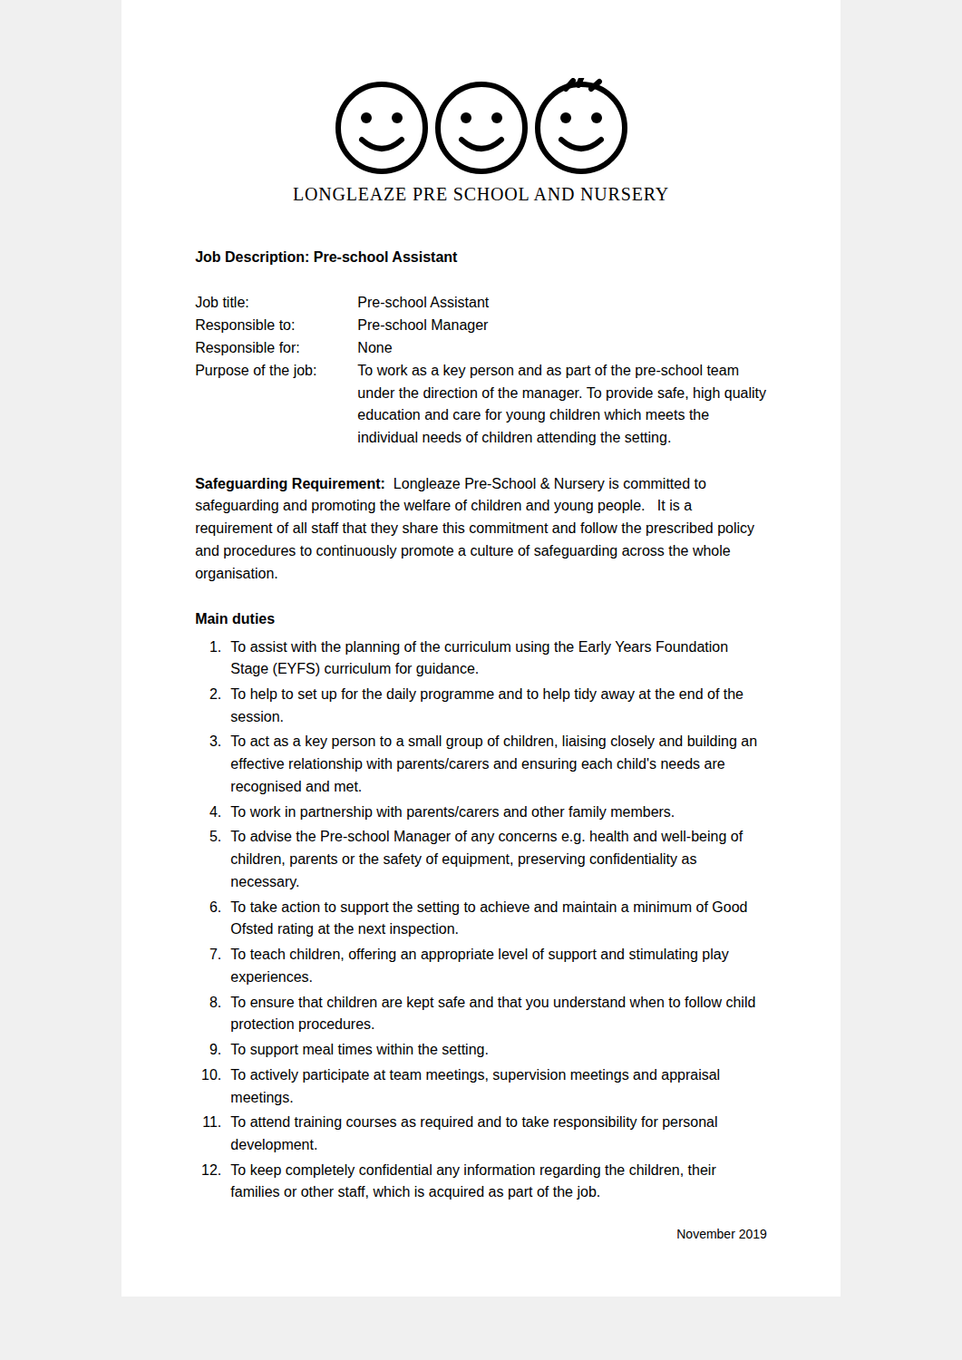LONGLEAZE PRE SCHOOL AND NURSERY
Job Description: Pre-school Assistant
Job title:
Pre-school Assistant
Responsible to:
Pre-school Manager
Responsible for:
None
Purpose of the job:
To work as a key person and as part of the pre-school team under the direction of the manager. To provide safe, high quality education and care for young children which meets the individual needs of children attending the setting.
Safeguarding Requirement: Longleaze Pre-School & Nursery is committed to safeguarding and promoting the welfare of children and young people. It is a requirement of all staff that they share this commitment and follow the prescribed policy and procedures to continuously promote a culture of safeguarding across the whole organisation.
Main duties
To assist with the planning of the curriculum using the Early Years Foundation Stage (EYFS) curriculum for guidance.
To help to set up for the daily programme and to help tidy away at the end of the session.
To act as a key person to a small group of children, liaising closely and building an effective relationship with parents/carers and ensuring each child's needs are recognised and met.
To work in partnership with parents/carers and other family members.
To advise the Pre-school Manager of any concerns e.g. health and well-being of children, parents or the safety of equipment, preserving confidentiality as necessary.
To take action to support the setting to achieve and maintain a minimum of Good Ofsted rating at the next inspection.
To teach children, offering an appropriate level of support and stimulating play experiences.
To ensure that children are kept safe and that you understand when to follow child protection procedures.
To support meal times within the setting.
To actively participate at team meetings, supervision meetings and appraisal meetings.
To attend training courses as required and to take responsibility for personal development.
To keep completely confidential any information regarding the children, their families or other staff, which is acquired as part of the job.
November 2019